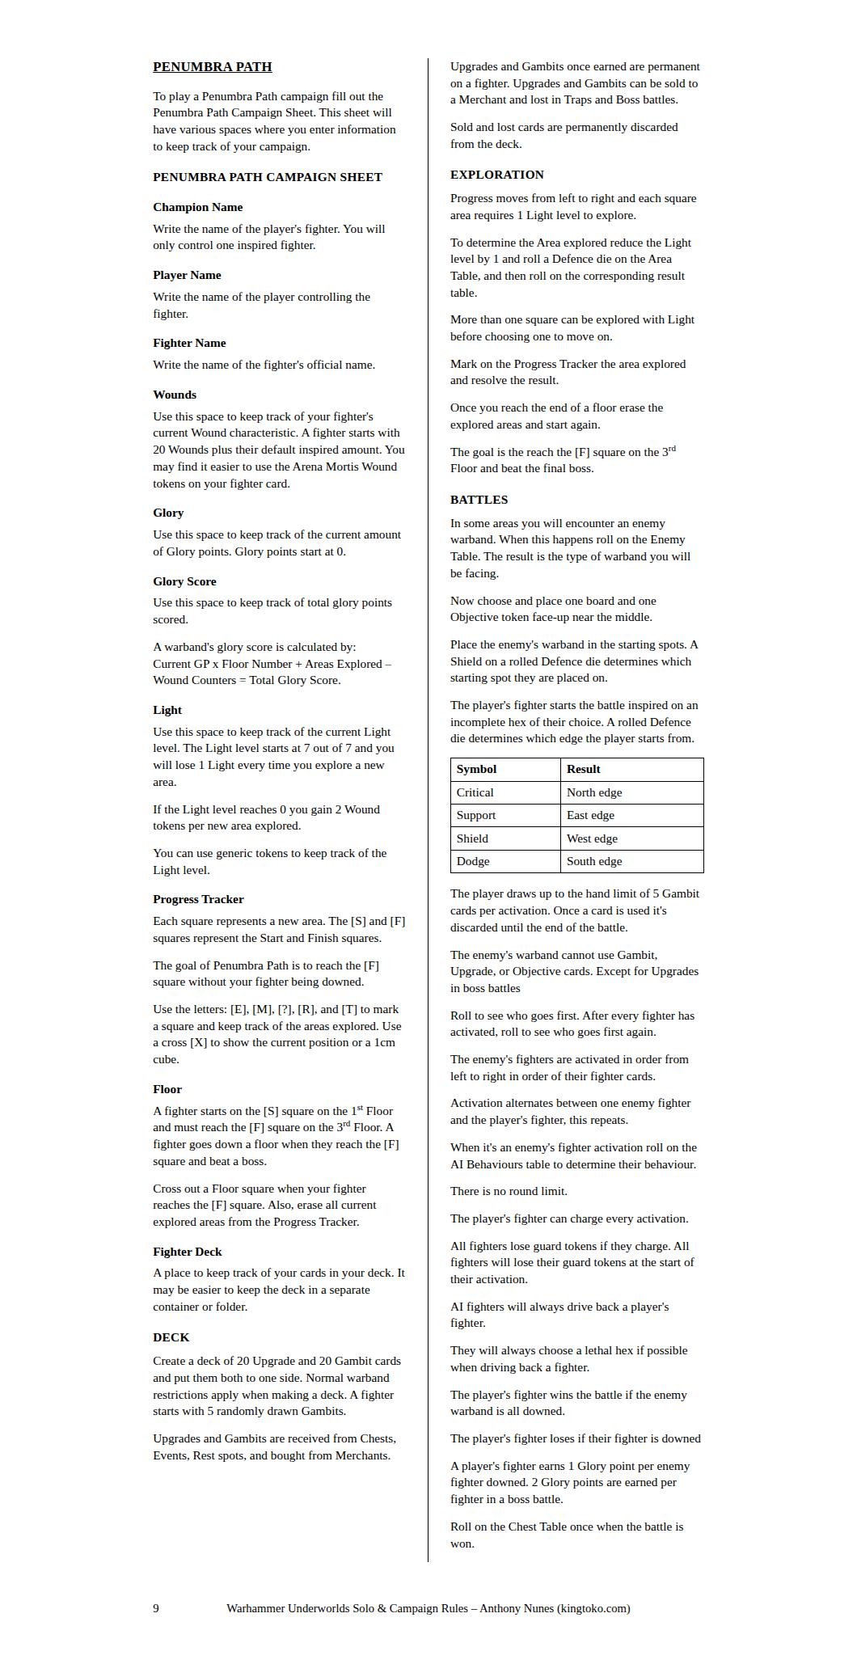PENUMBRA PATH
To play a Penumbra Path campaign fill out the Penumbra Path Campaign Sheet. This sheet will have various spaces where you enter information to keep track of your campaign.
PENUMBRA PATH CAMPAIGN SHEET
Champion Name
Write the name of the player's fighter. You will only control one inspired fighter.
Player Name
Write the name of the player controlling the fighter.
Fighter Name
Write the name of the fighter's official name.
Wounds
Use this space to keep track of your fighter's current Wound characteristic. A fighter starts with 20 Wounds plus their default inspired amount. You may find it easier to use the Arena Mortis Wound tokens on your fighter card.
Glory
Use this space to keep track of the current amount of Glory points. Glory points start at 0.
Glory Score
Use this space to keep track of total glory points scored.
A warband's glory score is calculated by:
Current GP x Floor Number + Areas Explored – Wound Counters = Total Glory Score.
Light
Use this space to keep track of the current Light level. The Light level starts at 7 out of 7 and you will lose 1 Light every time you explore a new area.
If the Light level reaches 0 you gain 2 Wound tokens per new area explored.
You can use generic tokens to keep track of the Light level.
Progress Tracker
Each square represents a new area. The [S] and [F] squares represent the Start and Finish squares.
The goal of Penumbra Path is to reach the [F] square without your fighter being downed.
Use the letters: [E], [M], [?], [R], and [T] to mark a square and keep track of the areas explored. Use a cross [X] to show the current position or a 1cm cube.
Floor
A fighter starts on the [S] square on the 1st Floor and must reach the [F] square on the 3rd Floor. A fighter goes down a floor when they reach the [F] square and beat a boss.
Cross out a Floor square when your fighter reaches the [F] square. Also, erase all current explored areas from the Progress Tracker.
Fighter Deck
A place to keep track of your cards in your deck. It may be easier to keep the deck in a separate container or folder.
DECK
Create a deck of 20 Upgrade and 20 Gambit cards and put them both to one side. Normal warband restrictions apply when making a deck. A fighter starts with 5 randomly drawn Gambits.
Upgrades and Gambits are received from Chests, Events, Rest spots, and bought from Merchants.
Upgrades and Gambits once earned are permanent on a fighter. Upgrades and Gambits can be sold to a Merchant and lost in Traps and Boss battles.
Sold and lost cards are permanently discarded from the deck.
EXPLORATION
Progress moves from left to right and each square area requires 1 Light level to explore.
To determine the Area explored reduce the Light level by 1 and roll a Defence die on the Area Table, and then roll on the corresponding result table.
More than one square can be explored with Light before choosing one to move on.
Mark on the Progress Tracker the area explored and resolve the result.
Once you reach the end of a floor erase the explored areas and start again.
The goal is the reach the [F] square on the 3rd Floor and beat the final boss.
BATTLES
In some areas you will encounter an enemy warband. When this happens roll on the Enemy Table. The result is the type of warband you will be facing.
Now choose and place one board and one Objective token face-up near the middle.
Place the enemy's warband in the starting spots. A Shield on a rolled Defence die determines which starting spot they are placed on.
The player's fighter starts the battle inspired on an incomplete hex of their choice. A rolled Defence die determines which edge the player starts from.
| Symbol | Result |
| --- | --- |
| Critical | North edge |
| Support | East edge |
| Shield | West edge |
| Dodge | South edge |
The player draws up to the hand limit of 5 Gambit cards per activation. Once a card is used it's discarded until the end of the battle.
The enemy's warband cannot use Gambit, Upgrade, or Objective cards. Except for Upgrades in boss battles
Roll to see who goes first. After every fighter has activated, roll to see who goes first again.
The enemy's fighters are activated in order from left to right in order of their fighter cards.
Activation alternates between one enemy fighter and the player's fighter, this repeats.
When it's an enemy's fighter activation roll on the AI Behaviours table to determine their behaviour.
There is no round limit.
The player's fighter can charge every activation.
All fighters lose guard tokens if they charge. All fighters will lose their guard tokens at the start of their activation.
AI fighters will always drive back a player's fighter.
They will always choose a lethal hex if possible when driving back a fighter.
The player's fighter wins the battle if the enemy warband is all downed.
The player's fighter loses if their fighter is downed
A player's fighter earns 1 Glory point per enemy fighter downed. 2 Glory points are earned per fighter in a boss battle.
Roll on the Chest Table once when the battle is won.
9
Warhammer Underworlds Solo & Campaign Rules – Anthony Nunes (kingtoko.com)